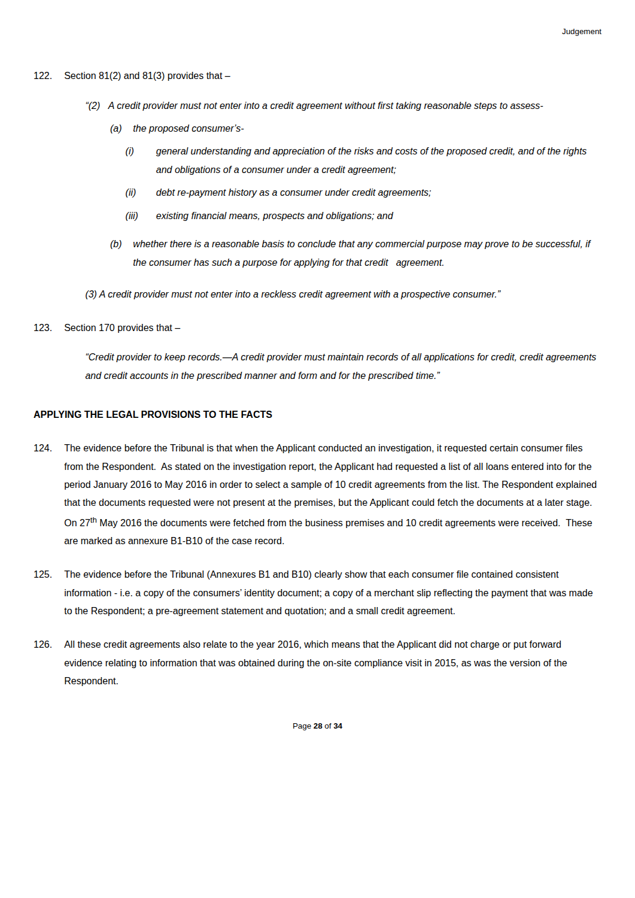Judgement
122. Section 81(2) and 81(3) provides that –
“(2) A credit provider must not enter into a credit agreement without first taking reasonable steps to assess-
(a) the proposed consumer’s-
(i) general understanding and appreciation of the risks and costs of the proposed credit, and of the rights and obligations of a consumer under a credit agreement;
(ii) debt re-payment history as a consumer under credit agreements;
(iii) existing financial means, prospects and obligations; and
(b) whether there is a reasonable basis to conclude that any commercial purpose may prove to be successful, if the consumer has such a purpose for applying for that credit agreement.
(3) A credit provider must not enter into a reckless credit agreement with a prospective consumer.”
123. Section 170 provides that –
“Credit provider to keep records.—A credit provider must maintain records of all applications for credit, credit agreements and credit accounts in the prescribed manner and form and for the prescribed time.”
Applying the legal provisions to the facts
124. The evidence before the Tribunal is that when the Applicant conducted an investigation, it requested certain consumer files from the Respondent. As stated on the investigation report, the Applicant had requested a list of all loans entered into for the period January 2016 to May 2016 in order to select a sample of 10 credit agreements from the list. The Respondent explained that the documents requested were not present at the premises, but the Applicant could fetch the documents at a later stage. On 27th May 2016 the documents were fetched from the business premises and 10 credit agreements were received. These are marked as annexure B1-B10 of the case record.
125. The evidence before the Tribunal (Annexures B1 and B10) clearly show that each consumer file contained consistent information - i.e. a copy of the consumers’ identity document; a copy of a merchant slip reflecting the payment that was made to the Respondent; a pre-agreement statement and quotation; and a small credit agreement.
126. All these credit agreements also relate to the year 2016, which means that the Applicant did not charge or put forward evidence relating to information that was obtained during the on-site compliance visit in 2015, as was the version of the Respondent.
Page 28 of 34